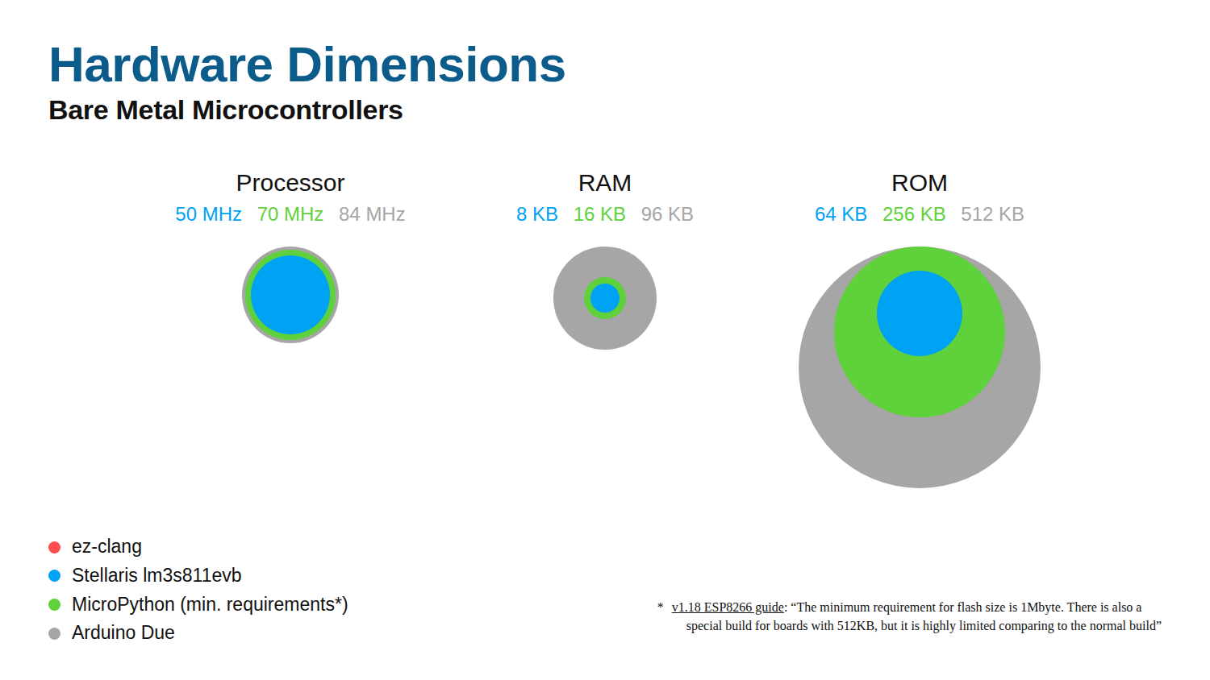Hardware Dimensions
Bare Metal Microcontrollers
Processor
50 MHz 70 MHz 84 MHz
RAM
8 KB 16 KB 96 KB
ROM
64 KB 256 KB 512 KB
ez-clang
Stellaris lm3s811evb
MicroPython (min. requirements*)
Arduino Due
* v1.18 ESP8266 guide: “The minimum requirement for flash size is 1Mbyte. There is also a special build for boards with 512KB, but it is highly limited comparing to the normal build”